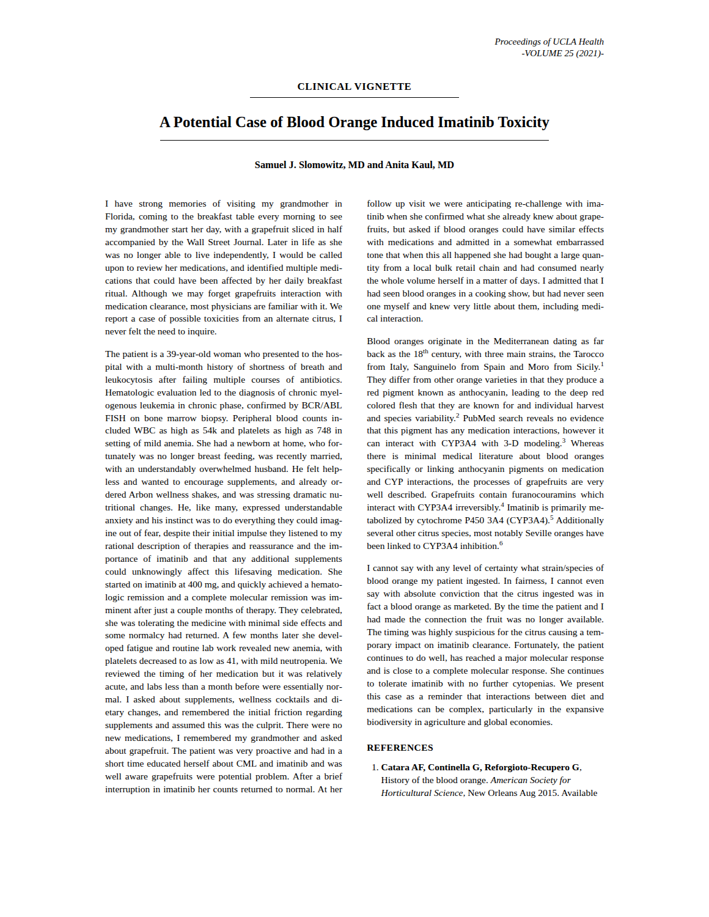Proceedings of UCLA Health
-VOLUME 25 (2021)-
CLINICAL VIGNETTE
A Potential Case of Blood Orange Induced Imatinib Toxicity
Samuel J. Slomowitz, MD and Anita Kaul, MD
I have strong memories of visiting my grandmother in Florida, coming to the breakfast table every morning to see my grandmother start her day, with a grapefruit sliced in half accompanied by the Wall Street Journal. Later in life as she was no longer able to live independently, I would be called upon to review her medications, and identified multiple medications that could have been affected by her daily breakfast ritual. Although we may forget grapefruits interaction with medication clearance, most physicians are familiar with it. We report a case of possible toxicities from an alternate citrus, I never felt the need to inquire.
The patient is a 39-year-old woman who presented to the hospital with a multi-month history of shortness of breath and leukocytosis after failing multiple courses of antibiotics. Hematologic evaluation led to the diagnosis of chronic myelogenous leukemia in chronic phase, confirmed by BCR/ABL FISH on bone marrow biopsy. Peripheral blood counts included WBC as high as 54k and platelets as high as 748 in setting of mild anemia. She had a newborn at home, who fortunately was no longer breast feeding, was recently married, with an understandably overwhelmed husband. He felt helpless and wanted to encourage supplements, and already ordered Arbon wellness shakes, and was stressing dramatic nutritional changes. He, like many, expressed understandable anxiety and his instinct was to do everything they could imagine out of fear, despite their initial impulse they listened to my rational description of therapies and reassurance and the importance of imatinib and that any additional supplements could unknowingly affect this lifesaving medication. She started on imatinib at 400 mg, and quickly achieved a hematologic remission and a complete molecular remission was imminent after just a couple months of therapy. They celebrated, she was tolerating the medicine with minimal side effects and some normalcy had returned. A few months later she developed fatigue and routine lab work revealed new anemia, with platelets decreased to as low as 41, with mild neutropenia. We reviewed the timing of her medication but it was relatively acute, and labs less than a month before were essentially normal. I asked about supplements, wellness cocktails and dietary changes, and remembered the initial friction regarding supplements and assumed this was the culprit. There were no new medications, I remembered my grandmother and asked about grapefruit. The patient was very proactive and had in a short time educated herself about CML and imatinib and was well aware grapefruits were potential problem. After a brief interruption in imatinib her counts returned to normal. At her follow up visit we were anticipating re-challenge with imatinib when she confirmed what she already knew about grapefruits, but asked if blood oranges could have similar effects with medications and admitted in a somewhat embarrassed tone that when this all happened she had bought a large quantity from a local bulk retail chain and had consumed nearly the whole volume herself in a matter of days. I admitted that I had seen blood oranges in a cooking show, but had never seen one myself and knew very little about them, including medical interaction.
Blood oranges originate in the Mediterranean dating as far back as the 18th century, with three main strains, the Tarocco from Italy, Sanguinelo from Spain and Moro from Sicily.1 They differ from other orange varieties in that they produce a red pigment known as anthocyanin, leading to the deep red colored flesh that they are known for and individual harvest and species variability.2 PubMed search reveals no evidence that this pigment has any medication interactions, however it can interact with CYP3A4 with 3-D modeling.3 Whereas there is minimal medical literature about blood oranges specifically or linking anthocyanin pigments on medication and CYP interactions, the processes of grapefruits are very well described. Grapefruits contain furanocouramins which interact with CYP3A4 irreversibly.4 Imatinib is primarily metabolized by cytochrome P450 3A4 (CYP3A4).5 Additionally several other citrus species, most notably Seville oranges have been linked to CYP3A4 inhibition.6
I cannot say with any level of certainty what strain/species of blood orange my patient ingested. In fairness, I cannot even say with absolute conviction that the citrus ingested was in fact a blood orange as marketed. By the time the patient and I had made the connection the fruit was no longer available. The timing was highly suspicious for the citrus causing a temporary impact on imatinib clearance. Fortunately, the patient continues to do well, has reached a major molecular response and is close to a complete molecular response. She continues to tolerate imatinib with no further cytopenias. We present this case as a reminder that interactions between diet and medications can be complex, particularly in the expansive biodiversity in agriculture and global economies.
REFERENCES
Catara AF, Continella G, Reforgioto-Recupero G, History of the blood orange. American Society for Horticultural Science, New Orleans Aug 2015. Available